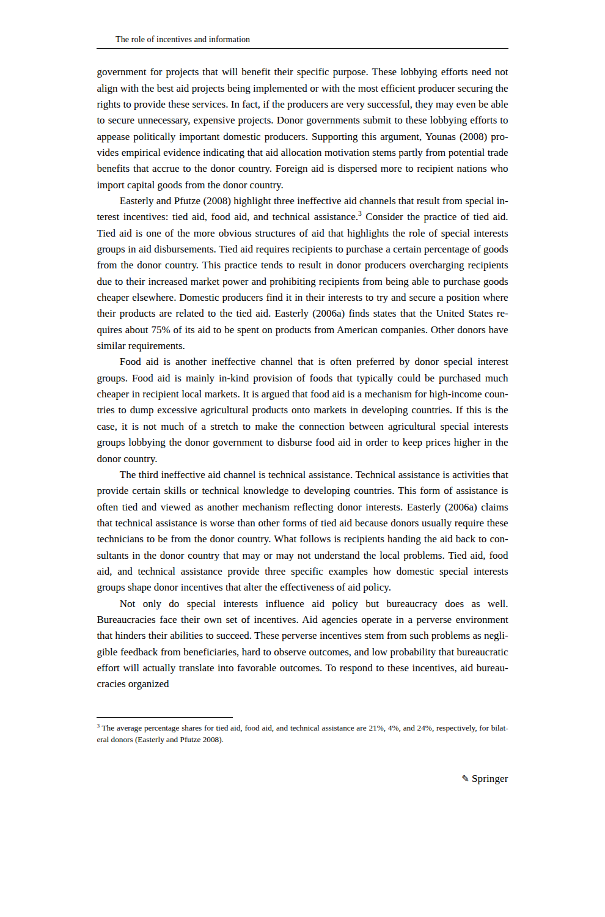The role of incentives and information
government for projects that will benefit their specific purpose. These lobbying efforts need not align with the best aid projects being implemented or with the most efficient producer securing the rights to provide these services. In fact, if the producers are very successful, they may even be able to secure unnecessary, expensive projects. Donor governments submit to these lobbying efforts to appease politically important domestic producers. Supporting this argument, Younas (2008) provides empirical evidence indicating that aid allocation motivation stems partly from potential trade benefits that accrue to the donor country. Foreign aid is dispersed more to recipient nations who import capital goods from the donor country.
Easterly and Pfutze (2008) highlight three ineffective aid channels that result from special interest incentives: tied aid, food aid, and technical assistance.3 Consider the practice of tied aid. Tied aid is one of the more obvious structures of aid that highlights the role of special interests groups in aid disbursements. Tied aid requires recipients to purchase a certain percentage of goods from the donor country. This practice tends to result in donor producers overcharging recipients due to their increased market power and prohibiting recipients from being able to purchase goods cheaper elsewhere. Domestic producers find it in their interests to try and secure a position where their products are related to the tied aid. Easterly (2006a) finds states that the United States requires about 75% of its aid to be spent on products from American companies. Other donors have similar requirements.
Food aid is another ineffective channel that is often preferred by donor special interest groups. Food aid is mainly in-kind provision of foods that typically could be purchased much cheaper in recipient local markets. It is argued that food aid is a mechanism for high-income countries to dump excessive agricultural products onto markets in developing countries. If this is the case, it is not much of a stretch to make the connection between agricultural special interests groups lobbying the donor government to disburse food aid in order to keep prices higher in the donor country.
The third ineffective aid channel is technical assistance. Technical assistance is activities that provide certain skills or technical knowledge to developing countries. This form of assistance is often tied and viewed as another mechanism reflecting donor interests. Easterly (2006a) claims that technical assistance is worse than other forms of tied aid because donors usually require these technicians to be from the donor country. What follows is recipients handing the aid back to consultants in the donor country that may or may not understand the local problems. Tied aid, food aid, and technical assistance provide three specific examples how domestic special interests groups shape donor incentives that alter the effectiveness of aid policy.
Not only do special interests influence aid policy but bureaucracy does as well. Bureaucracies face their own set of incentives. Aid agencies operate in a perverse environment that hinders their abilities to succeed. These perverse incentives stem from such problems as negligible feedback from beneficiaries, hard to observe outcomes, and low probability that bureaucratic effort will actually translate into favorable outcomes. To respond to these incentives, aid bureaucracies organized
3 The average percentage shares for tied aid, food aid, and technical assistance are 21%, 4%, and 24%, respectively, for bilateral donors (Easterly and Pfutze 2008).
✎Springer